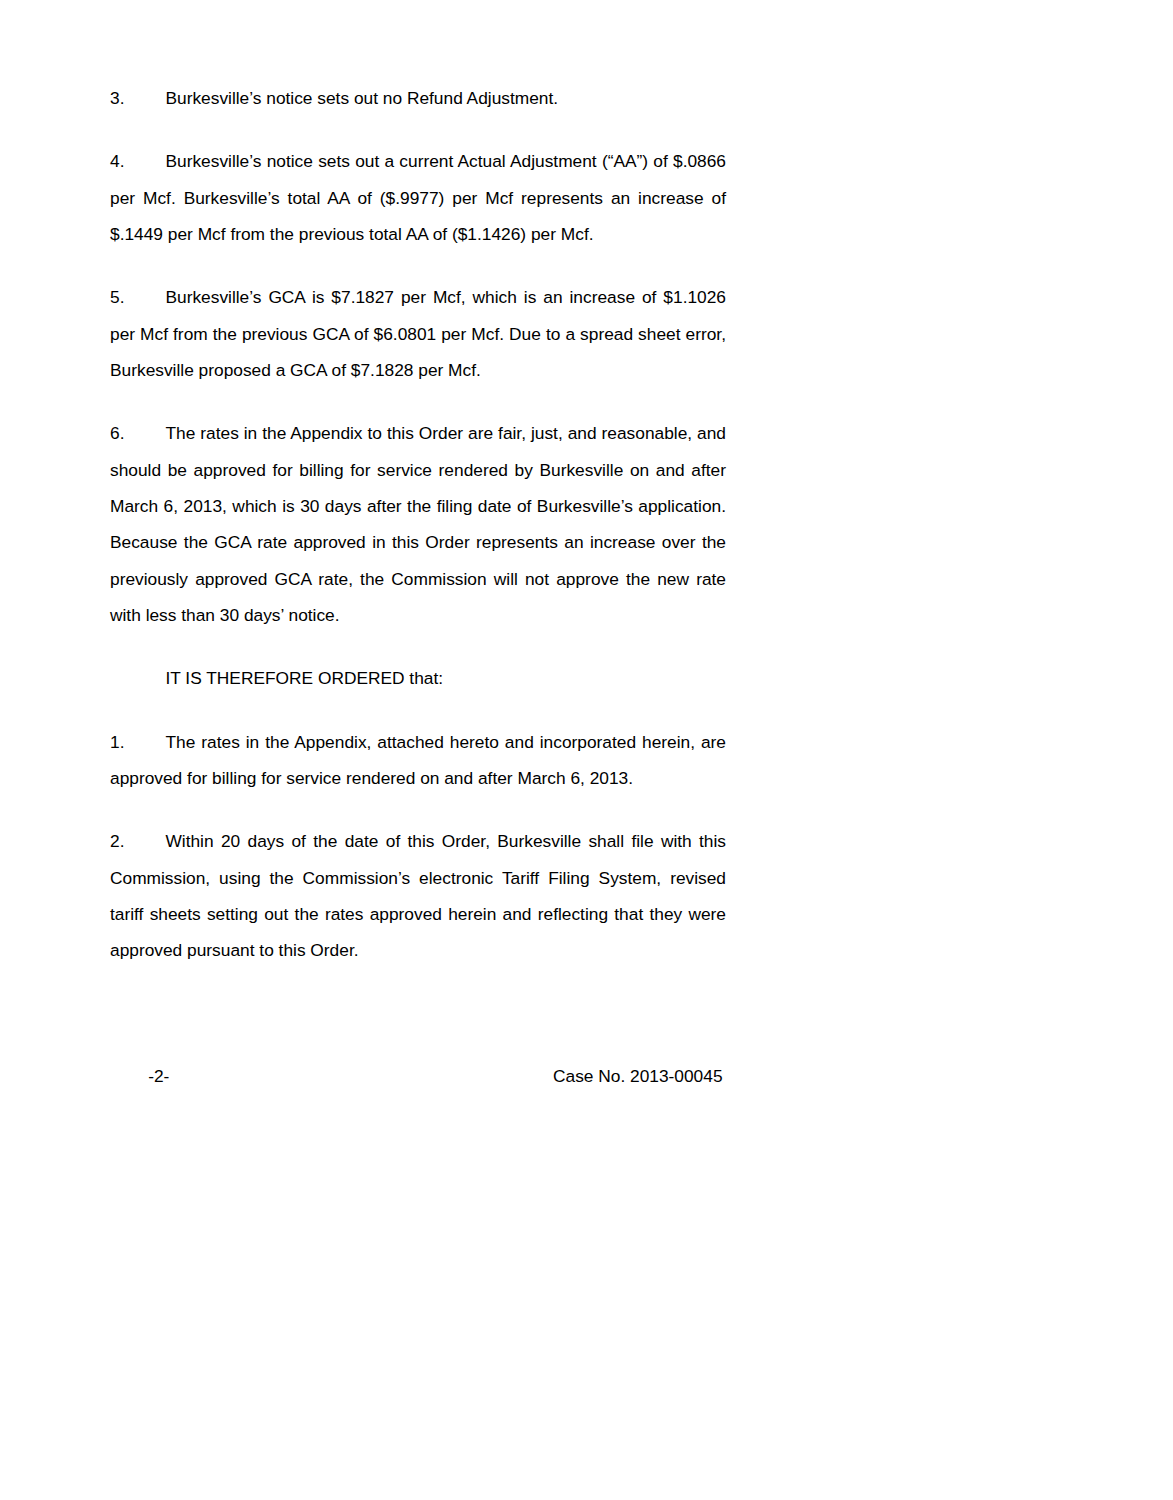3. Burkesville’s notice sets out no Refund Adjustment.
4. Burkesville’s notice sets out a current Actual Adjustment (“AA”) of $.0866 per Mcf. Burkesville’s total AA of ($.9977) per Mcf represents an increase of $.1449 per Mcf from the previous total AA of ($1.1426) per Mcf.
5. Burkesville’s GCA is $7.1827 per Mcf, which is an increase of $1.1026 per Mcf from the previous GCA of $6.0801 per Mcf. Due to a spread sheet error, Burkesville proposed a GCA of $7.1828 per Mcf.
6. The rates in the Appendix to this Order are fair, just, and reasonable, and should be approved for billing for service rendered by Burkesville on and after March 6, 2013, which is 30 days after the filing date of Burkesville’s application. Because the GCA rate approved in this Order represents an increase over the previously approved GCA rate, the Commission will not approve the new rate with less than 30 days’ notice.
IT IS THEREFORE ORDERED that:
1. The rates in the Appendix, attached hereto and incorporated herein, are approved for billing for service rendered on and after March 6, 2013.
2. Within 20 days of the date of this Order, Burkesville shall file with this Commission, using the Commission’s electronic Tariff Filing System, revised tariff sheets setting out the rates approved herein and reflecting that they were approved pursuant to this Order.
-2-
Case No. 2013-00045